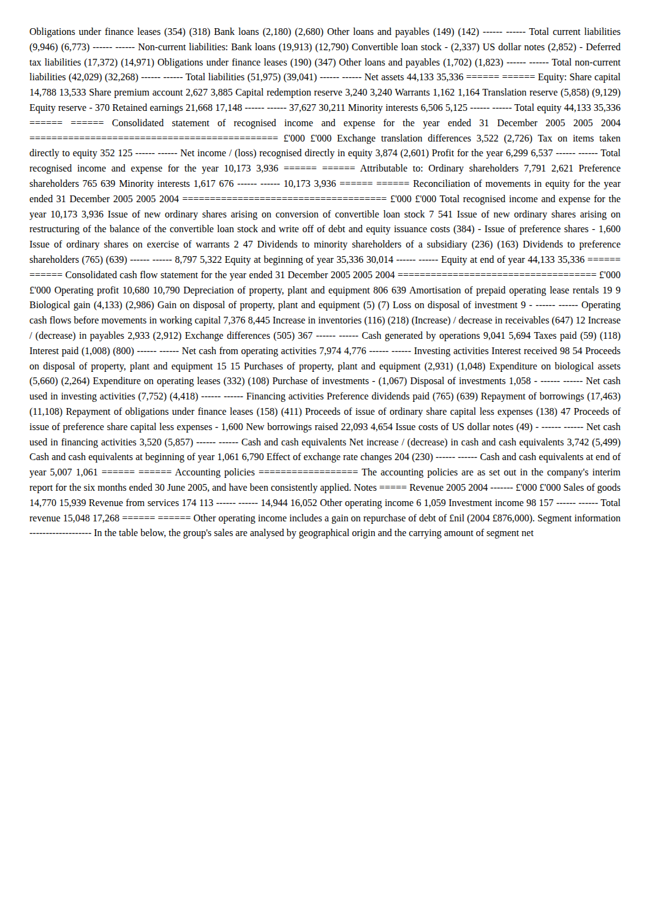Obligations under finance leases (354) (318) Bank loans (2,180) (2,680) Other loans and payables (149) (142) ------ ------ Total current liabilities (9,946) (6,773) ------ ------ Non-current liabilities: Bank loans (19,913) (12,790) Convertible loan stock - (2,337) US dollar notes (2,852) - Deferred tax liabilities (17,372) (14,971) Obligations under finance leases (190) (347) Other loans and payables (1,702) (1,823) ------ ------ Total non-current liabilities (42,029) (32,268) ------ ------ Total liabilities (51,975) (39,041) ------ ------ Net assets 44,133 35,336 ====== ====== Equity: Share capital 14,788 13,533 Share premium account 2,627 3,885 Capital redemption reserve 3,240 3,240 Warrants 1,162 1,164 Translation reserve (5,858) (9,129) Equity reserve - 370 Retained earnings 21,668 17,148 ------ ------ 37,627 30,211 Minority interests 6,506 5,125 ------ ------ Total equity 44,133 35,336 ====== ====== Consolidated statement of recognised income and expense for the year ended 31 December 2005 2005 2004 ============================================= £'000 £'000 Exchange translation differences 3,522 (2,726) Tax on items taken directly to equity 352 125 ------ ------ Net income / (loss) recognised directly in equity 3,874 (2,601) Profit for the year 6,299 6,537 ------ ------ Total recognised income and expense for the year 10,173 3,936 ====== ====== Attributable to: Ordinary shareholders 7,791 2,621 Preference shareholders 765 639 Minority interests 1,617 676 ------ ------ 10,173 3,936 ====== ====== Reconciliation of movements in equity for the year ended 31 December 2005 2005 2004 ===================================== £'000 £'000 Total recognised income and expense for the year 10,173 3,936 Issue of new ordinary shares arising on conversion of convertible loan stock 7 541 Issue of new ordinary shares arising on restructuring of the balance of the convertible loan stock and write off of debt and equity issuance costs (384) - Issue of preference shares - 1,600 Issue of ordinary shares on exercise of warrants 2 47 Dividends to minority shareholders of a subsidiary (236) (163) Dividends to preference shareholders (765) (639) ------ ------ 8,797 5,322 Equity at beginning of year 35,336 30,014 ------ ------ Equity at end of year 44,133 35,336 ====== ====== Consolidated cash flow statement for the year ended 31 December 2005 2005 2004 ==================================== £'000 £'000 Operating profit 10,680 10,790 Depreciation of property, plant and equipment 806 639 Amortisation of prepaid operating lease rentals 19 9 Biological gain (4,133) (2,986) Gain on disposal of property, plant and equipment (5) (7) Loss on disposal of investment 9 - ------ ------ Operating cash flows before movements in working capital 7,376 8,445 Increase in inventories (116) (218) (Increase) / decrease in receivables (647) 12 Increase / (decrease) in payables 2,933 (2,912) Exchange differences (505) 367 ------ ------ Cash generated by operations 9,041 5,694 Taxes paid (59) (118) Interest paid (1,008) (800) ------ ------ Net cash from operating activities 7,974 4,776 ------ ------ Investing activities Interest received 98 54 Proceeds on disposal of property, plant and equipment 15 15 Purchases of property, plant and equipment (2,931) (1,048) Expenditure on biological assets (5,660) (2,264) Expenditure on operating leases (332) (108) Purchase of investments - (1,067) Disposal of investments 1,058 - ------ ------ Net cash used in investing activities (7,752) (4,418) ------ ------ Financing activities Preference dividends paid (765) (639) Repayment of borrowings (17,463) (11,108) Repayment of obligations under finance leases (158) (411) Proceeds of issue of ordinary share capital less expenses (138) 47 Proceeds of issue of preference share capital less expenses - 1,600 New borrowings raised 22,093 4,654 Issue costs of US dollar notes (49) - ------ ------ Net cash used in financing activities 3,520 (5,857) ------ ------ Cash and cash equivalents Net increase / (decrease) in cash and cash equivalents 3,742 (5,499) Cash and cash equivalents at beginning of year 1,061 6,790 Effect of exchange rate changes 204 (230) ------ ------ Cash and cash equivalents at end of year 5,007 1,061 ====== ====== Accounting policies ================== The accounting policies are as set out in the company's interim report for the six months ended 30 June 2005, and have been consistently applied. Notes ===== Revenue 2005 2004 ------- £'000 £'000 Sales of goods 14,770 15,939 Revenue from services 174 113 ------ ------ 14,944 16,052 Other operating income 6 1,059 Investment income 98 157 ------ ------ Total revenue 15,048 17,268 ====== ====== Other operating income includes a gain on repurchase of debt of £nil (2004 £876,000). Segment information ------------------- In the table below, the group's sales are analysed by geographical origin and the carrying amount of segment net